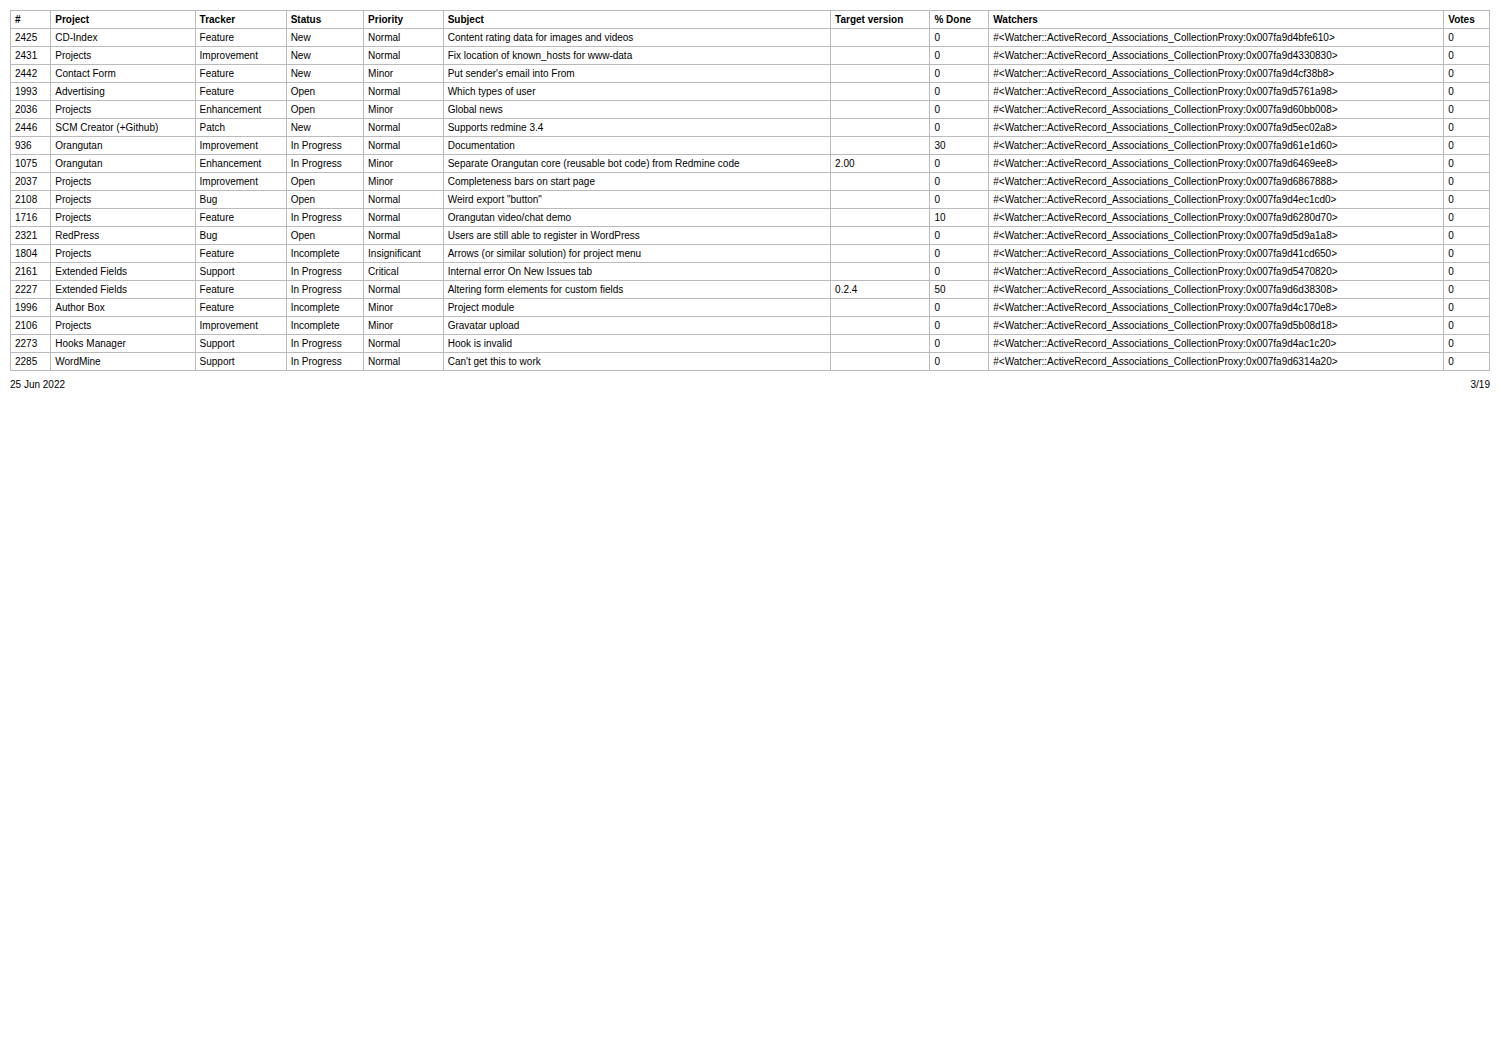| # | Project | Tracker | Status | Priority | Subject | Target version | % Done | Watchers | Votes |
| --- | --- | --- | --- | --- | --- | --- | --- | --- | --- |
| 2425 | CD-Index | Feature | New | Normal | Content rating data for images and videos | | 0 | #<Watcher::ActiveRecord_Associations_CollectionProxy:0x007fa9d4bfe610> | 0 |
| 2431 | Projects | Improvement | New | Normal | Fix location of known_hosts for www-data | | 0 | #<Watcher::ActiveRecord_Associations_CollectionProxy:0x007fa9d4330830> | 0 |
| 2442 | Contact Form | Feature | New | Minor | Put sender's email into From | | 0 | #<Watcher::ActiveRecord_Associations_CollectionProxy:0x007fa9d4cf38b8> | 0 |
| 1993 | Advertising | Feature | Open | Normal | Which types of user | | 0 | #<Watcher::ActiveRecord_Associations_CollectionProxy:0x007fa9d5761a98> | 0 |
| 2036 | Projects | Enhancement | Open | Minor | Global news | | 0 | #<Watcher::ActiveRecord_Associations_CollectionProxy:0x007fa9d60bb008> | 0 |
| 2446 | SCM Creator (+Github) | Patch | New | Normal | Supports redmine 3.4 | | 0 | #<Watcher::ActiveRecord_Associations_CollectionProxy:0x007fa9d5ec02a8> | 0 |
| 936 | Orangutan | Improvement | In Progress | Normal | Documentation | | 30 | #<Watcher::ActiveRecord_Associations_CollectionProxy:0x007fa9d61e1d60> | 0 |
| 1075 | Orangutan | Enhancement | In Progress | Minor | Separate Orangutan core (reusable bot code) from Redmine code | 2.00 | 0 | #<Watcher::ActiveRecord_Associations_CollectionProxy:0x007fa9d6469ee8> | 0 |
| 2037 | Projects | Improvement | Open | Minor | Completeness bars on start page | | 0 | #<Watcher::ActiveRecord_Associations_CollectionProxy:0x007fa9d6867888> | 0 |
| 2108 | Projects | Bug | Open | Normal | Weird export "button" | | 0 | #<Watcher::ActiveRecord_Associations_CollectionProxy:0x007fa9d4ec1cd0> | 0 |
| 1716 | Projects | Feature | In Progress | Normal | Orangutan video/chat demo | | 10 | #<Watcher::ActiveRecord_Associations_CollectionProxy:0x007fa9d6280d70> | 0 |
| 2321 | RedPress | Bug | Open | Normal | Users are still able to register in WordPress | | 0 | #<Watcher::ActiveRecord_Associations_CollectionProxy:0x007fa9d5d9a1a8> | 0 |
| 1804 | Projects | Feature | Incomplete | Insignificant | Arrows (or similar solution) for project menu | | 0 | #<Watcher::ActiveRecord_Associations_CollectionProxy:0x007fa9d41cd650> | 0 |
| 2161 | Extended Fields | Support | In Progress | Critical | Internal error On New Issues tab | | 0 | #<Watcher::ActiveRecord_Associations_CollectionProxy:0x007fa9d5470820> | 0 |
| 2227 | Extended Fields | Feature | In Progress | Normal | Altering form elements for custom fields | 0.2.4 | 50 | #<Watcher::ActiveRecord_Associations_CollectionProxy:0x007fa9d6d38308> | 0 |
| 1996 | Author Box | Feature | Incomplete | Minor | Project module | | 0 | #<Watcher::ActiveRecord_Associations_CollectionProxy:0x007fa9d4c170e8> | 0 |
| 2106 | Projects | Improvement | Incomplete | Minor | Gravatar upload | | 0 | #<Watcher::ActiveRecord_Associations_CollectionProxy:0x007fa9d5b08d18> | 0 |
| 2273 | Hooks Manager | Support | In Progress | Normal | Hook is invalid | | 0 | #<Watcher::ActiveRecord_Associations_CollectionProxy:0x007fa9d4ac1c20> | 0 |
| 2285 | WordMine | Support | In Progress | Normal | Can't get this to work | | 0 | #<Watcher::ActiveRecord_Associations_CollectionProxy:0x007fa9d6314a20> | 0 |
25 Jun 2022
3/19